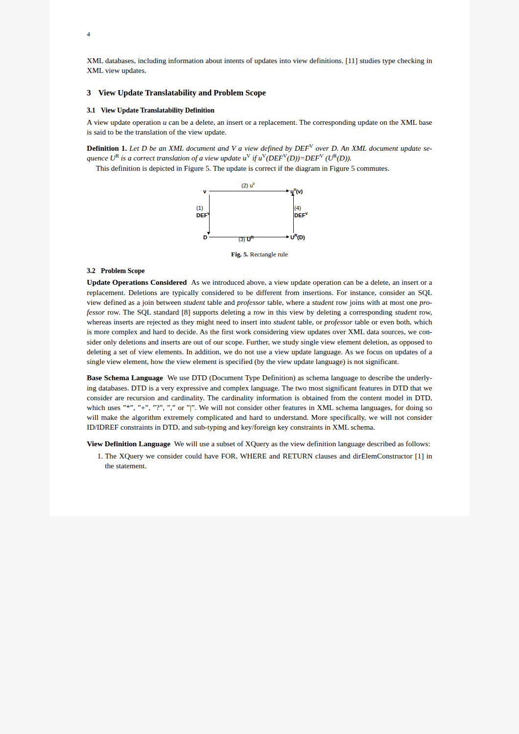4
XML databases, including information about intents of updates into view definitions. [11] studies type checking in XML view updates.
3 View Update Translatability and Problem Scope
3.1 View Update Translatability Definition
A view update operation u can be a delete, an insert or a replacement. The corresponding update on the XML base is said to be the translation of the view update.
Definition 1. Let D be an XML document and V a view defined by DEFV over D. An XML document update sequence UR is a correct translation of a view update uV if uV(DEFV(D))=DEFV (UR(D)).
This definition is depicted in Figure 5. The update is correct if the diagram in Figure 5 commutes.
v uv(v) D UR(D) (2) uv (3) UR (1)
DEFv (4)
DEFv
Fig. 5. Rectangle rule
3.2 Problem Scope
Update Operations Considered As we introduced above, a view update operation can be a delete, an insert or a replacement. Deletions are typically considered to be different from insertions. For instance, consider an SQL view defined as a join between student table and professor table, where a student row joins with at most one professor row. The SQL standard [8] supports deleting a row in this view by deleting a corresponding student row, whereas inserts are rejected as they might need to insert into student table, or professor table or even both, which is more complex and hard to decide. As the first work considering view updates over XML data sources, we consider only deletions and inserts are out of our scope. Further, we study single view element deletion, as opposed to deleting a set of view elements. In addition, we do not use a view update language. As we focus on updates of a single view element, how the view element is specified (by the view update language) is not significant.
Base Schema Language We use DTD (Document Type Definition) as schema language to describe the underlying databases. DTD is a very expressive and complex language. The two most significant features in DTD that we consider are recursion and cardinality. The cardinality information is obtained from the content model in DTD, which uses ”*”, ”+”, ”?”, ”,” or ”|”. We will not consider other features in XML schema languages, for doing so will make the algorithm extremely complicated and hard to understand. More specifically, we will not consider ID/IDREF constraints in DTD, and sub-typing and key/foreign key constraints in XML schema.
View Definition Language We will use a subset of XQuery as the view definition language described as follows:
The XQuery we consider could have FOR, WHERE and RETURN clauses and dirElemConstructor [1] in the statement.